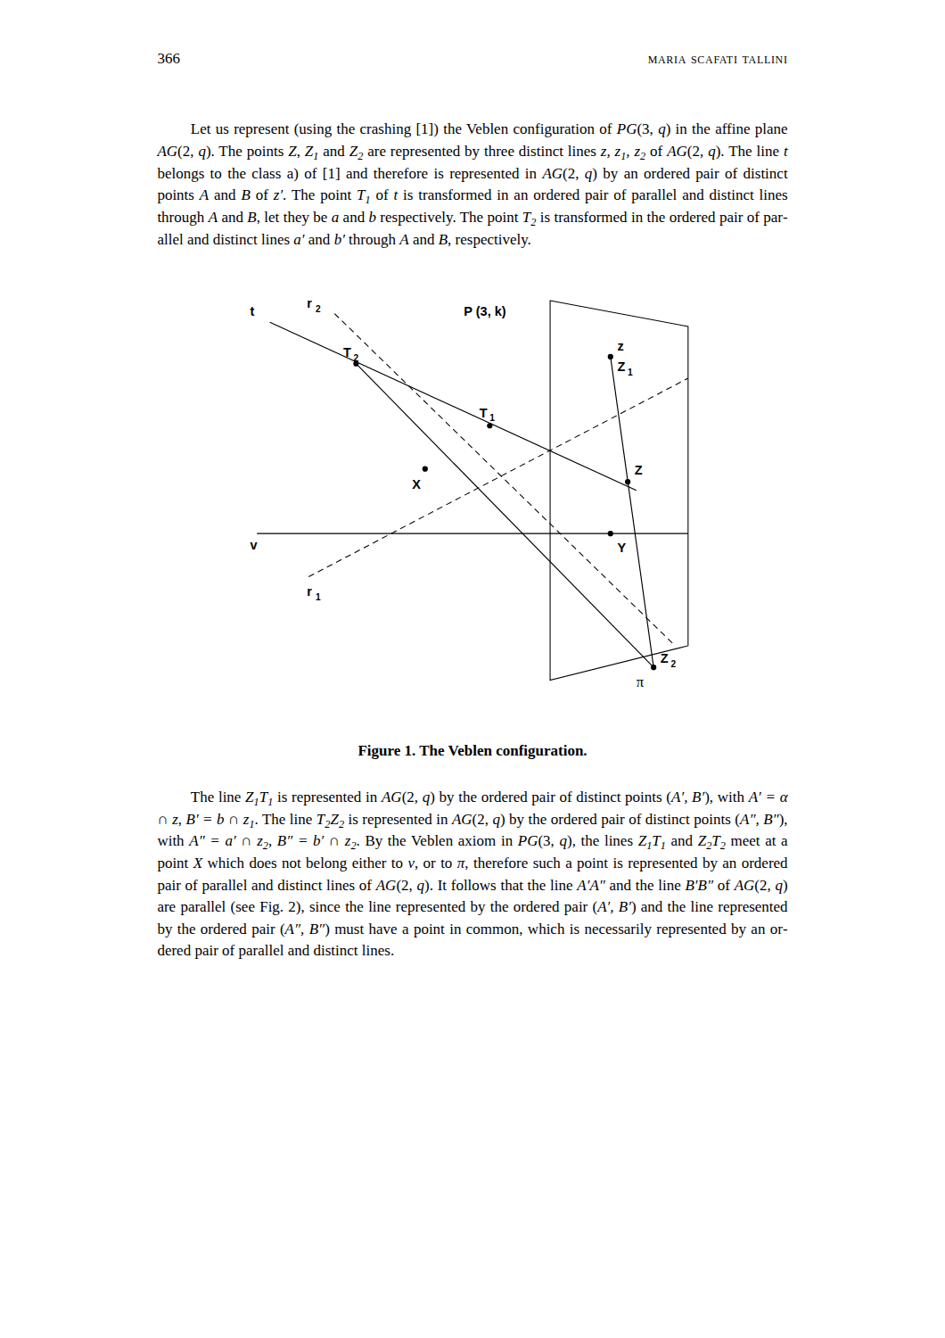366 maria scafati tallini
Let us represent (using the crashing [1]) the Veblen configuration of PG(3, q) in the affine plane AG(2, q). The points Z, Z1 and Z2 are represented by three distinct lines z, z1, z2 of AG(2, q). The line t belongs to the class a) of [1] and therefore is represented in AG(2, q) by an ordered pair of distinct points A and B of z′. The point T1 of t is transformed in an ordered pair of parallel and distinct lines through A and B, let they be a and b respectively. The point T2 is transformed in the ordered pair of parallel and distinct lines a′ and b′ through A and B, respectively.
t r 2 T 2 T 1 X z Z 1 Z Y Z 2 v r 1 π P (3, k)
Figure 1. The Veblen configuration.
The line Z1T1 is represented in AG(2, q) by the ordered pair of distinct points (A′, B′), with A′ = α ∩ z, B′ = b ∩ z1. The line T2Z2 is represented in AG(2, q) by the ordered pair of distinct points (A″, B″), with A″ = a′ ∩ z2, B″ = b′ ∩ z2. By the Veblen axiom in PG(3, q), the lines Z1T1 and Z2T2 meet at a point X which does not belong either to v, or to π, therefore such a point is represented by an ordered pair of parallel and distinct lines of AG(2, q). It follows that the line A′A″ and the line B′B″ of AG(2, q) are parallel (see Fig. 2), since the line represented by the ordered pair (A′, B′) and the line represented by the ordered pair (A″, B″) must have a point in common, which is necessarily represented by an ordered pair of parallel and distinct lines.